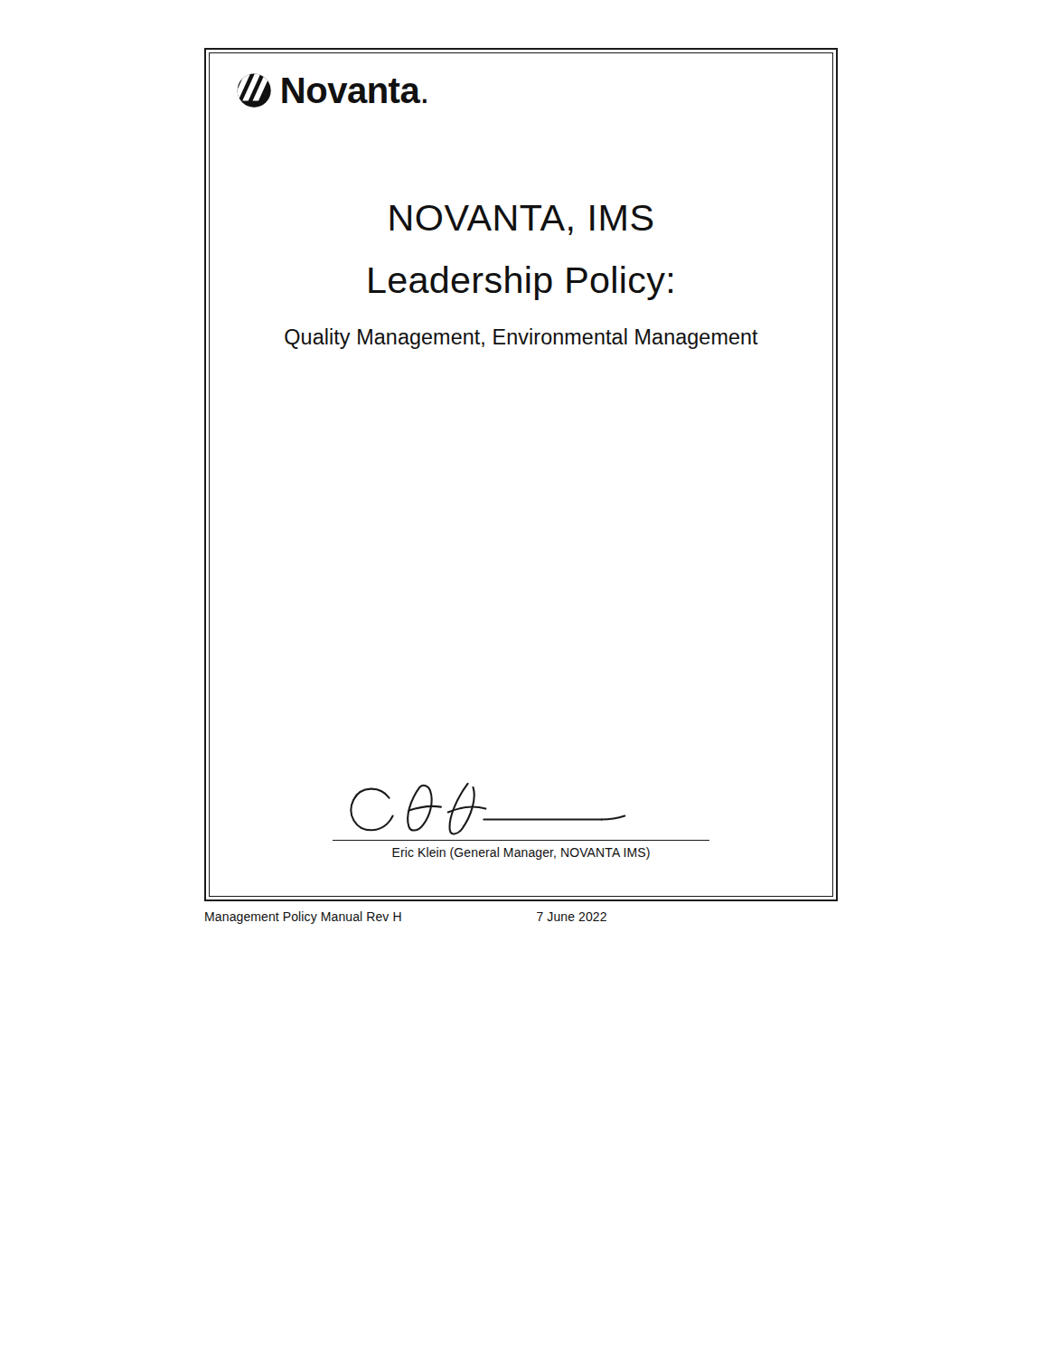Novanta
NOVANTA, IMS
Leadership Policy:
Quality Management, Environmental Management
Eric Klein (General Manager, NOVANTA IMS)
Management Policy Manual Rev H 7 June 2022